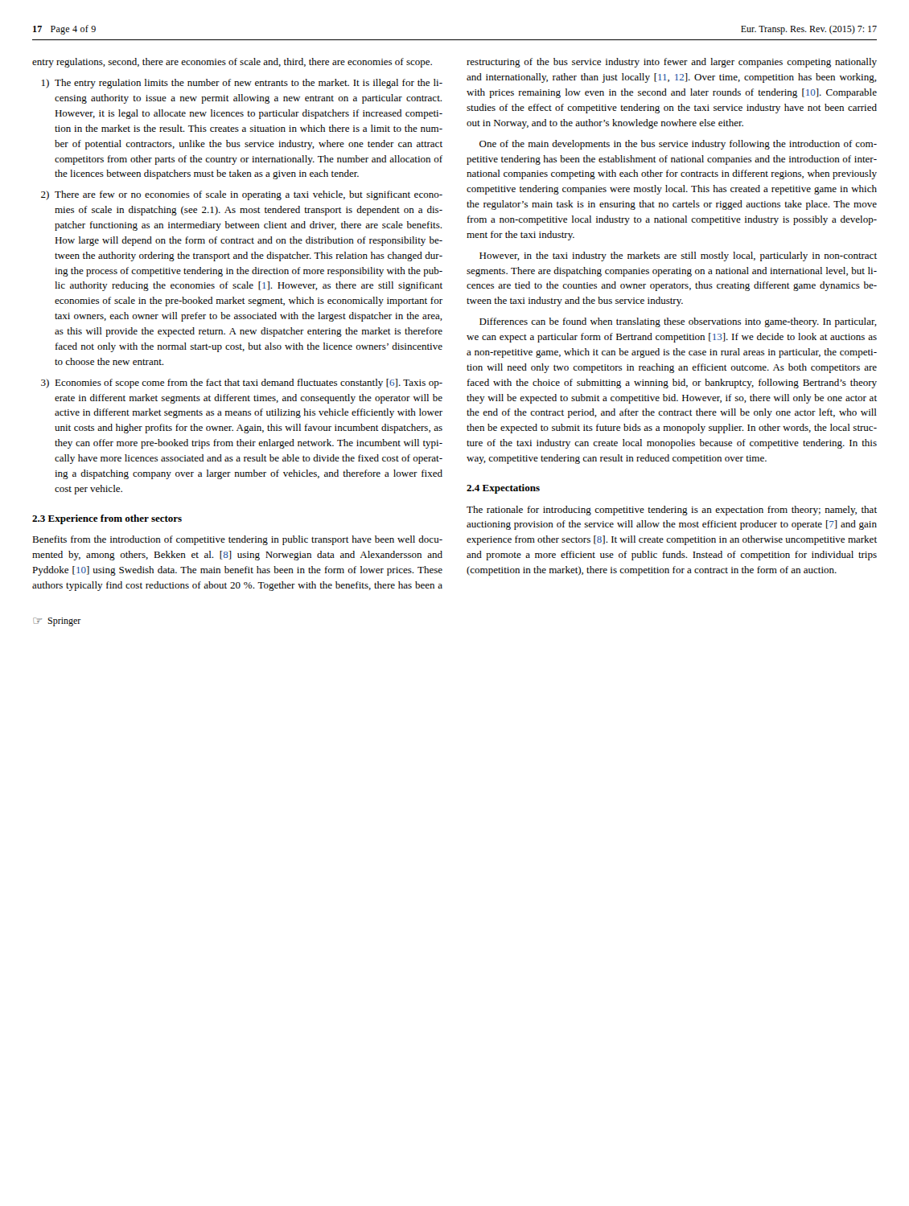17 Page 4 of 9
Eur. Transp. Res. Rev. (2015) 7: 17
entry regulations, second, there are economies of scale and, third, there are economies of scope.
The entry regulation limits the number of new entrants to the market. It is illegal for the licensing authority to issue a new permit allowing a new entrant on a particular contract. However, it is legal to allocate new licences to particular dispatchers if increased competition in the market is the result. This creates a situation in which there is a limit to the number of potential contractors, unlike the bus service industry, where one tender can attract competitors from other parts of the country or internationally. The number and allocation of the licences between dispatchers must be taken as a given in each tender.
There are few or no economies of scale in operating a taxi vehicle, but significant economies of scale in dispatching (see 2.1). As most tendered transport is dependent on a dispatcher functioning as an intermediary between client and driver, there are scale benefits. How large will depend on the form of contract and on the distribution of responsibility between the authority ordering the transport and the dispatcher. This relation has changed during the process of competitive tendering in the direction of more responsibility with the public authority reducing the economies of scale [1]. However, as there are still significant economies of scale in the pre-booked market segment, which is economically important for taxi owners, each owner will prefer to be associated with the largest dispatcher in the area, as this will provide the expected return. A new dispatcher entering the market is therefore faced not only with the normal start-up cost, but also with the licence owners’ disincentive to choose the new entrant.
Economies of scope come from the fact that taxi demand fluctuates constantly [6]. Taxis operate in different market segments at different times, and consequently the operator will be active in different market segments as a means of utilizing his vehicle efficiently with lower unit costs and higher profits for the owner. Again, this will favour incumbent dispatchers, as they can offer more pre-booked trips from their enlarged network. The incumbent will typically have more licences associated and as a result be able to divide the fixed cost of operating a dispatching company over a larger number of vehicles, and therefore a lower fixed cost per vehicle.
2.3 Experience from other sectors
Benefits from the introduction of competitive tendering in public transport have been well documented by, among others, Bekken et al. [8] using Norwegian data and Alexandersson and Pyddoke [10] using Swedish data. The main benefit has been in the form of lower prices. These authors typically find cost reductions of about 20 %. Together with the benefits, there has been a restructuring of the bus service industry into fewer and larger companies competing nationally and internationally, rather than just locally [11, 12]. Over time, competition has been working, with prices remaining low even in the second and later rounds of tendering [10]. Comparable studies of the effect of competitive tendering on the taxi service industry have not been carried out in Norway, and to the author’s knowledge nowhere else either.
One of the main developments in the bus service industry following the introduction of competitive tendering has been the establishment of national companies and the introduction of international companies competing with each other for contracts in different regions, when previously competitive tendering companies were mostly local. This has created a repetitive game in which the regulator’s main task is in ensuring that no cartels or rigged auctions take place. The move from a non-competitive local industry to a national competitive industry is possibly a development for the taxi industry.
However, in the taxi industry the markets are still mostly local, particularly in non-contract segments. There are dispatching companies operating on a national and international level, but licences are tied to the counties and owner operators, thus creating different game dynamics between the taxi industry and the bus service industry.
Differences can be found when translating these observations into game-theory. In particular, we can expect a particular form of Bertrand competition [13]. If we decide to look at auctions as a non-repetitive game, which it can be argued is the case in rural areas in particular, the competition will need only two competitors in reaching an efficient outcome. As both competitors are faced with the choice of submitting a winning bid, or bankruptcy, following Bertrand’s theory they will be expected to submit a competitive bid. However, if so, there will only be one actor at the end of the contract period, and after the contract there will be only one actor left, who will then be expected to submit its future bids as a monopoly supplier. In other words, the local structure of the taxi industry can create local monopolies because of competitive tendering. In this way, competitive tendering can result in reduced competition over time.
2.4 Expectations
The rationale for introducing competitive tendering is an expectation from theory; namely, that auctioning provision of the service will allow the most efficient producer to operate [7] and gain experience from other sectors [8]. It will create competition in an otherwise uncompetitive market and promote a more efficient use of public funds. Instead of competition for individual trips (competition in the market), there is competition for a contract in the form of an auction.
☞ Springer